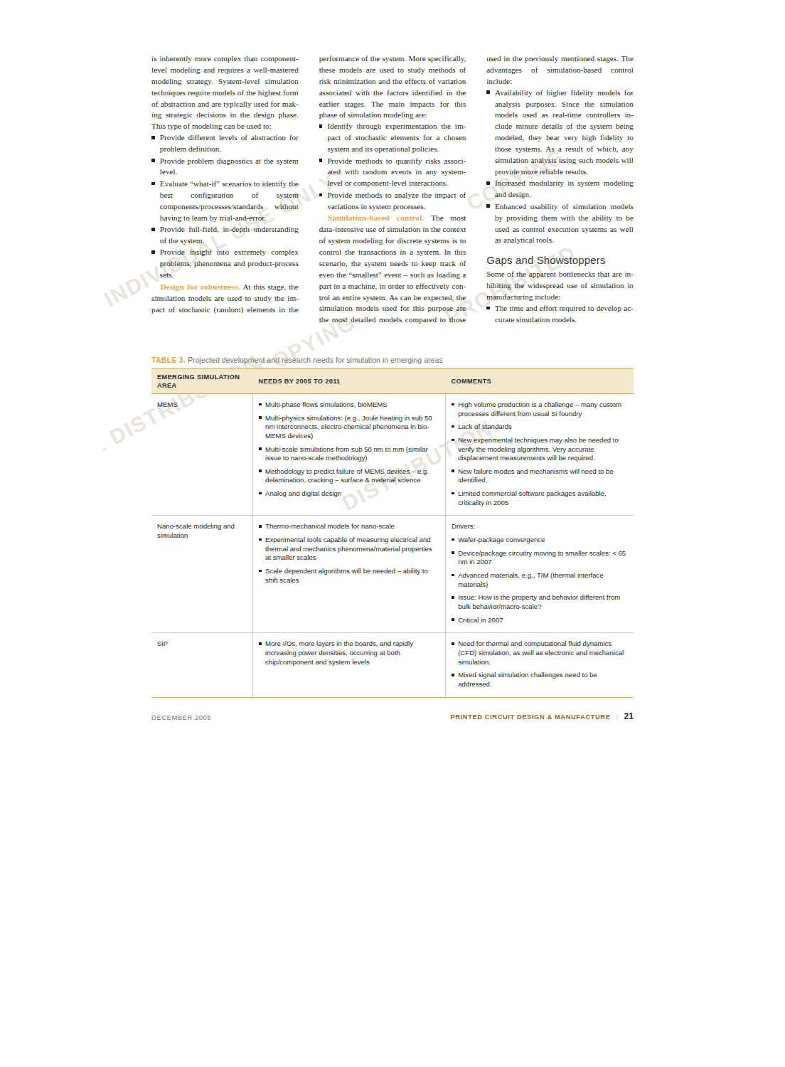INDIVIDUAL USE ONLY COPYING & DISTRIBUTION PROHIBITED DISTRIBUTION COPYING
is inherently more complex than component-level modeling and requires a well-mastered modeling strategy. System-level simulation techniques require models of the highest form of abstraction and are typically used for making strategic decisions in the design phase. This type of modeling can be used to:
Provide different levels of abstraction for problem definition.
Provide problem diagnostics at the system level.
Evaluate “what-if” scenarios to identify the best configuration of system components/processes/standards without having to learn by trial-and-error.
Provide full-field, in-depth understanding of the system.
Provide insight into extremely complex problems, phenomena and product-process sets.
Design for robustness. At this stage, the simulation models are used to study the impact of stochastic (random) elements in the performance of the system. More specifically, these models are used to study methods of risk minimization and the effects of variation associated with the factors identified in the earlier stages. The main impacts for this phase of simulation modeling are:
Identify through experimentation the impact of stochastic elements for a chosen system and its operational policies.
Provide methods to quantify risks associated with random events in any system-level or component-level interactions.
Provide methods to analyze the impact of variations in system processes.
Simulation-based control. The most data-intensive use of simulation in the context of system modeling for discrete systems is to control the transactions in a system. In this scenario, the system needs to keep track of even the “smallest” event – such as loading a part in a machine, in order to effectively control an entire system. As can be expected, the simulation models used for this purpose are the most detailed models compared to those used in the previously mentioned stages. The advantages of simulation-based control include:
Availability of higher fidelity models for analysis purposes. Since the simulation models used as real-time controllers include minute details of the system being modeled, they bear very high fidelity to those systems. As a result of which, any simulation analysis using such models will provide more reliable results.
Increased modularity in system modeling and design.
Enhanced usability of simulation models by providing them with the ability to be used as control execution systems as well as analytical tools.
Gaps and Showstoppers
Some of the apparent bottlenecks that are inhibiting the widespread use of simulation in manufacturing include:
The time and effort required to develop accurate simulation models.
TABLE 3. Projected development and research needs for simulation in emerging areas
| Emerging Simulation Area | Needs by 2005 to 2011 | Comments |
| --- | --- | --- |
| MEMS | Multi-phase flows simulations, bioMEMS Multi-physics simulations: (e.g., Joule heating in sub 50 nm interconnects, electro-chemical phenomena in bio-MEMS devices) Multi-scale simulations from sub 50 nm to mm (similar issue to nano-scale methodology) Methodology to predict failure of MEMS devices – e.g. delamination, cracking – surface & material science Analog and digital design | High volume production is a challenge – many custom processes different from usual Si foundry Lack of standards New experimental techniques may also be needed to verify the modeling algorithms. Very accurate displacement measurements will be required. New failure modes and mechanisms will need to be identified. Limited commercial software packages available, criticality in 2005 |
| Nano-scale modeling and simulation | Thermo-mechanical models for nano-scale Experimental tools capable of measuring electrical and thermal and mechanics phenomena/material properties at smaller scales Scale dependent algorithms will be needed – ability to shift scales | Drivers: Wafer-package convergence Device/package circuitry moving to smaller scales: < 65 nm in 2007 Advanced materials, e.g., TIM (thermal interface materials) Issue: How is the property and behavior different from bulk behavior/macro-scale? Critical in 2007 |
| SiP | More I/Os, more layers in the boards, and rapidly increasing power densities, occurring at both chip/component and system levels | Need for thermal and computational fluid dynamics (CFD) simulation, as well as electronic and mechanical simulation. Mixed signal simulation challenges need to be addressed. |
December 2005
Printed Circuit Design & Manufacture | 21